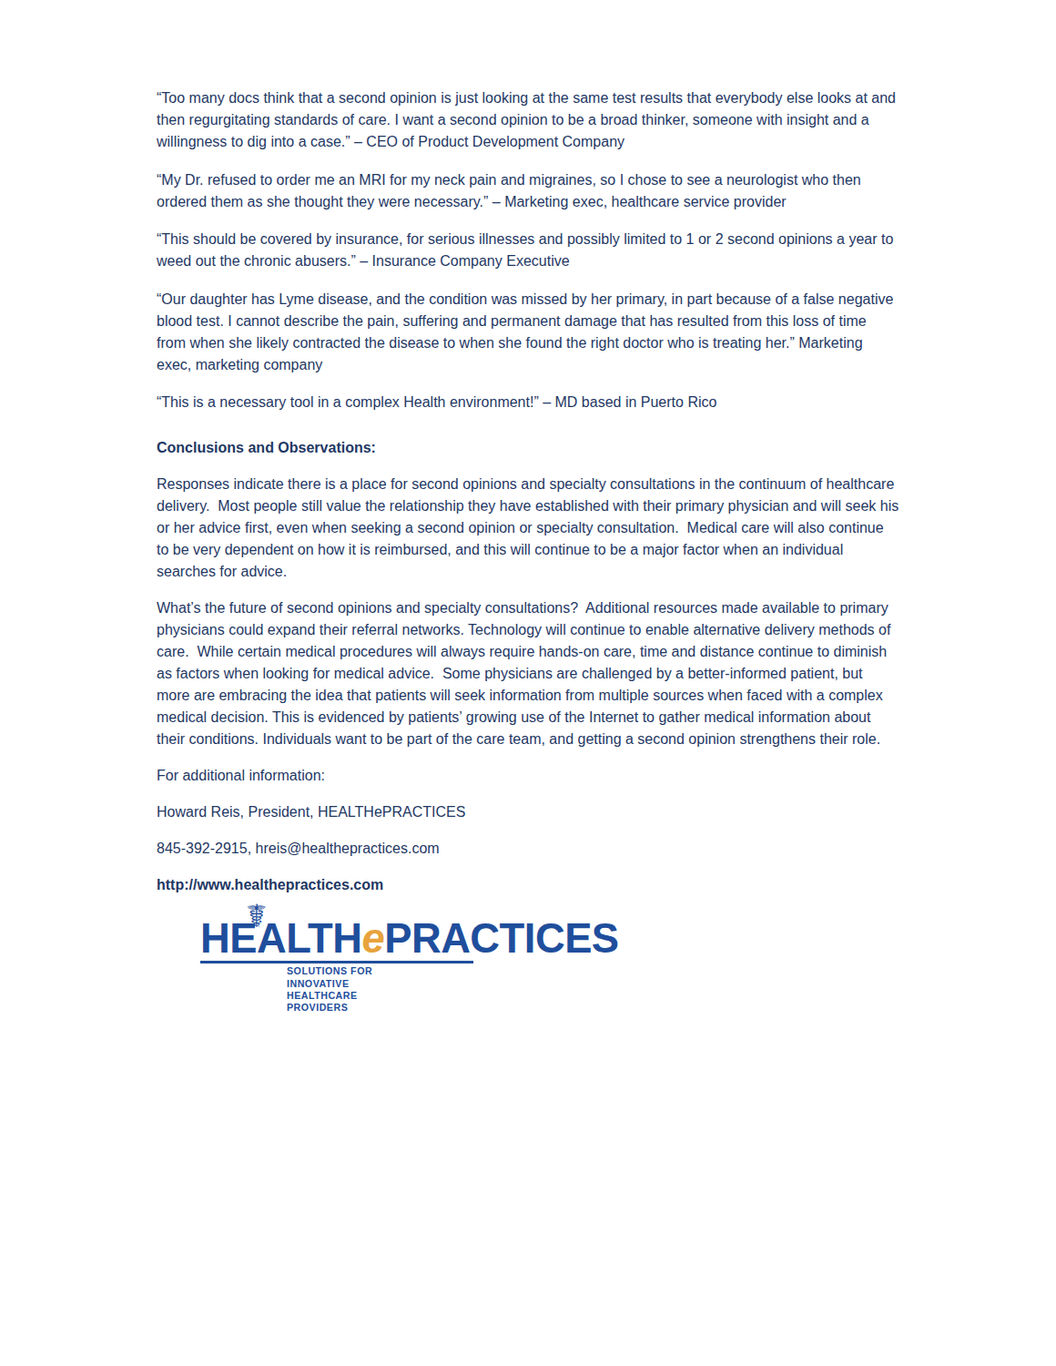“Too many docs think that a second opinion is just looking at the same test results that everybody else looks at and then regurgitating standards of care. I want a second opinion to be a broad thinker, someone with insight and a willingness to dig into a case.” – CEO of Product Development Company
“My Dr. refused to order me an MRI for my neck pain and migraines, so I chose to see a neurologist who then ordered them as she thought they were necessary.” – Marketing exec, healthcare service provider
“This should be covered by insurance, for serious illnesses and possibly limited to 1 or 2 second opinions a year to weed out the chronic abusers.” – Insurance Company Executive
“Our daughter has Lyme disease, and the condition was missed by her primary, in part because of a false negative blood test. I cannot describe the pain, suffering and permanent damage that has resulted from this loss of time from when she likely contracted the disease to when she found the right doctor who is treating her.” Marketing exec, marketing company
“This is a necessary tool in a complex Health environment!” – MD based in Puerto Rico
Conclusions and Observations:
Responses indicate there is a place for second opinions and specialty consultations in the continuum of healthcare delivery. Most people still value the relationship they have established with their primary physician and will seek his or her advice first, even when seeking a second opinion or specialty consultation. Medical care will also continue to be very dependent on how it is reimbursed, and this will continue to be a major factor when an individual searches for advice.
What’s the future of second opinions and specialty consultations? Additional resources made available to primary physicians could expand their referral networks. Technology will continue to enable alternative delivery methods of care. While certain medical procedures will always require hands-on care, time and distance continue to diminish as factors when looking for medical advice. Some physicians are challenged by a better-informed patient, but more are embracing the idea that patients will seek information from multiple sources when faced with a complex medical decision. This is evidenced by patients’ growing use of the Internet to gather medical information about their conditions. Individuals want to be part of the care team, and getting a second opinion strengthens their role.
For additional information:
Howard Reis, President, HEALTHePRACTICES
845-392-2915, hreis@healthepractices.com
http://www.healthepractices.com
☤
HEALTHe PRACTICES
SOLUTIONS FOR
INNOVATIVE
HEALTHCARE
PROVIDERS